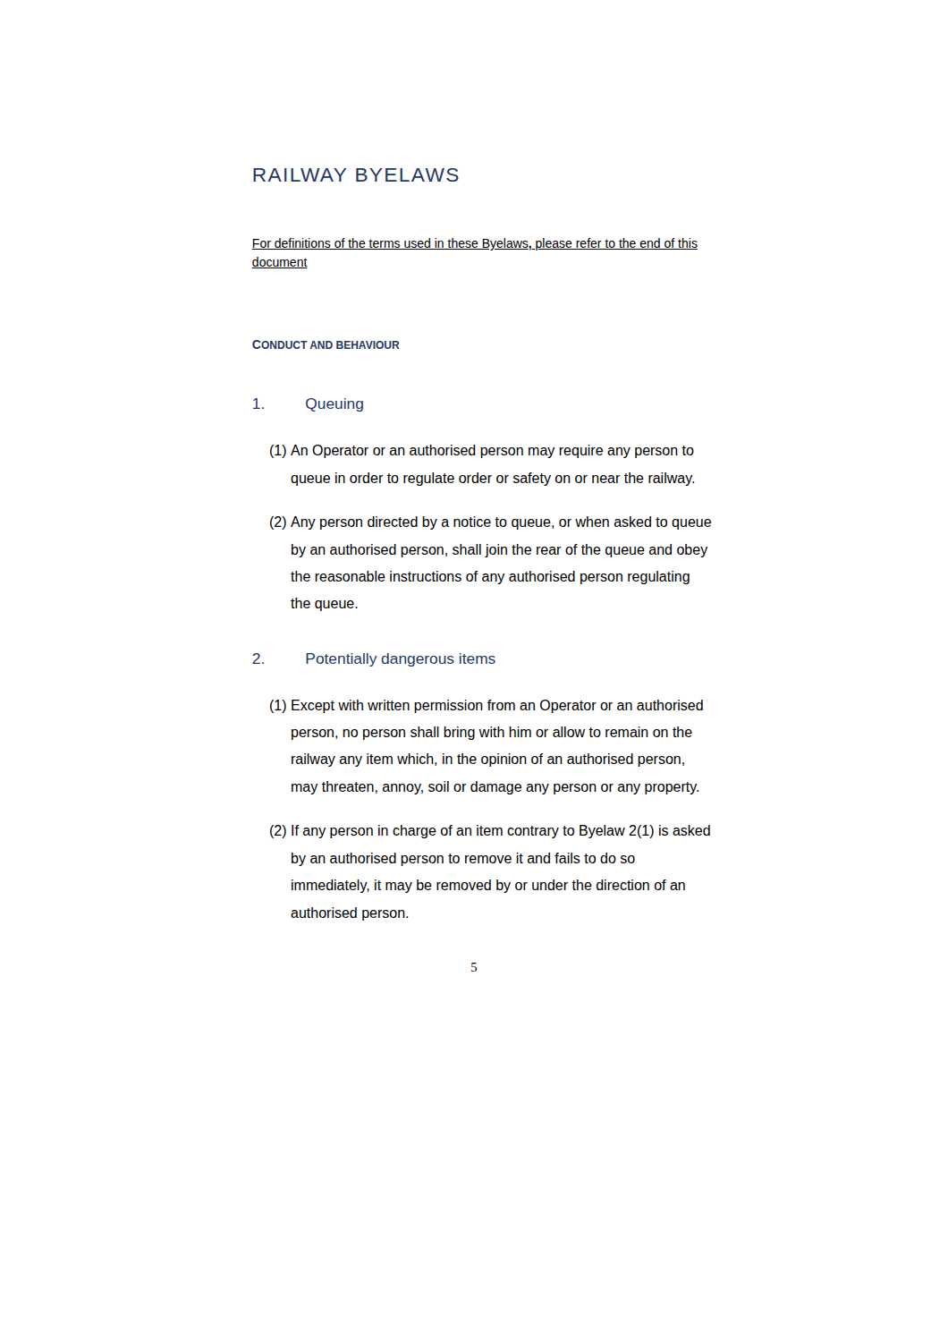RAILWAY BYELAWS
For definitions of the terms used in these Byelaws, please refer to the end of this document
CONDUCT AND BEHAVIOUR
1. Queuing
(1) An Operator or an authorised person may require any person to queue in order to regulate order or safety on or near the railway.
(2) Any person directed by a notice to queue, or when asked to queue by an authorised person, shall join the rear of the queue and obey the reasonable instructions of any authorised person regulating the queue.
2. Potentially dangerous items
(1) Except with written permission from an Operator or an authorised person, no person shall bring with him or allow to remain on the railway any item which, in the opinion of an authorised person, may threaten, annoy, soil or damage any person or any property.
(2) If any person in charge of an item contrary to Byelaw 2(1) is asked by an authorised person to remove it and fails to do so immediately, it may be removed by or under the direction of an authorised person.
5